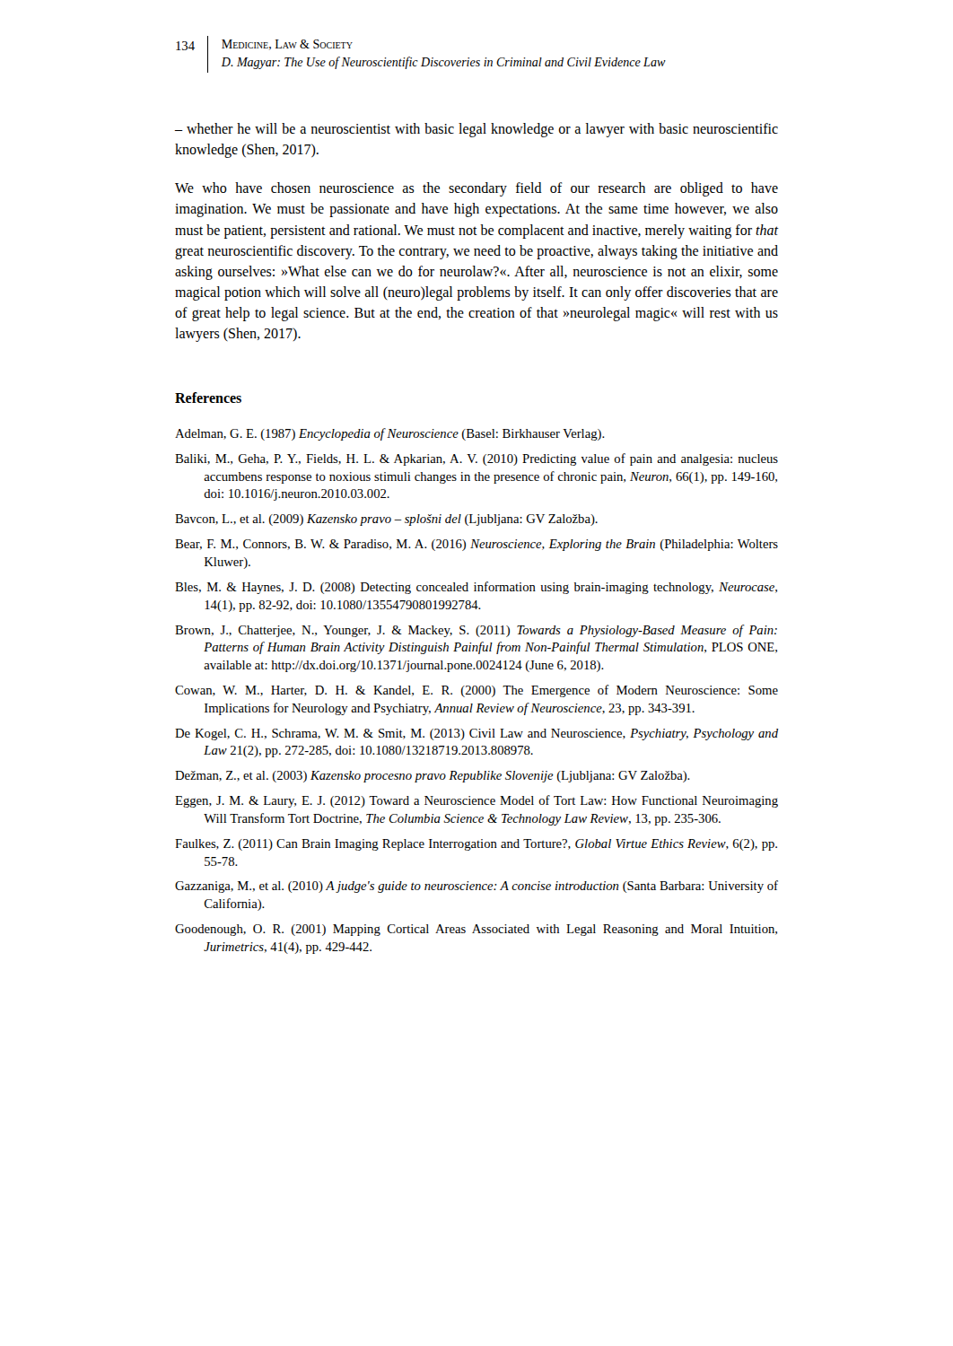134
Medicine, Law & Society
D. Magyar: The Use of Neuroscientific Discoveries in Criminal and Civil Evidence Law
– whether he will be a neuroscientist with basic legal knowledge or a lawyer with basic neuroscientific knowledge (Shen, 2017).
We who have chosen neuroscience as the secondary field of our research are obliged to have imagination. We must be passionate and have high expectations. At the same time however, we also must be patient, persistent and rational. We must not be complacent and inactive, merely waiting for that great neuroscientific discovery. To the contrary, we need to be proactive, always taking the initiative and asking ourselves: »What else can we do for neurolaw?«. After all, neuroscience is not an elixir, some magical potion which will solve all (neuro)legal problems by itself. It can only offer discoveries that are of great help to legal science. But at the end, the creation of that »neurolegal magic« will rest with us lawyers (Shen, 2017).
References
Adelman, G. E. (1987) Encyclopedia of Neuroscience (Basel: Birkhauser Verlag).
Baliki, M., Geha, P. Y., Fields, H. L. & Apkarian, A. V. (2010) Predicting value of pain and analgesia: nucleus accumbens response to noxious stimuli changes in the presence of chronic pain, Neuron, 66(1), pp. 149-160, doi: 10.1016/j.neuron.2010.03.002.
Bavcon, L., et al. (2009) Kazensko pravo – splošni del (Ljubljana: GV Založba).
Bear, F. M., Connors, B. W. & Paradiso, M. A. (2016) Neuroscience, Exploring the Brain (Philadelphia: Wolters Kluwer).
Bles, M. & Haynes, J. D. (2008) Detecting concealed information using brain-imaging technology, Neurocase, 14(1), pp. 82-92, doi: 10.1080/13554790801992784.
Brown, J., Chatterjee, N., Younger, J. & Mackey, S. (2011) Towards a Physiology-Based Measure of Pain: Patterns of Human Brain Activity Distinguish Painful from Non-Painful Thermal Stimulation, PLOS ONE, available at: http://dx.doi.org/10.1371/journal.pone.0024124 (June 6, 2018).
Cowan, W. M., Harter, D. H. & Kandel, E. R. (2000) The Emergence of Modern Neuroscience: Some Implications for Neurology and Psychiatry, Annual Review of Neuroscience, 23, pp. 343-391.
De Kogel, C. H., Schrama, W. M. & Smit, M. (2013) Civil Law and Neuroscience, Psychiatry, Psychology and Law 21(2), pp. 272-285, doi: 10.1080/13218719.2013.808978.
Dežman, Z., et al. (2003) Kazensko procesno pravo Republike Slovenije (Ljubljana: GV Založba).
Eggen, J. M. & Laury, E. J. (2012) Toward a Neuroscience Model of Tort Law: How Functional Neuroimaging Will Transform Tort Doctrine, The Columbia Science & Technology Law Review, 13, pp. 235-306.
Faulkes, Z. (2011) Can Brain Imaging Replace Interrogation and Torture?, Global Virtue Ethics Review, 6(2), pp. 55-78.
Gazzaniga, M., et al. (2010) A judge's guide to neuroscience: A concise introduction (Santa Barbara: University of California).
Goodenough, O. R. (2001) Mapping Cortical Areas Associated with Legal Reasoning and Moral Intuition, Jurimetrics, 41(4), pp. 429-442.